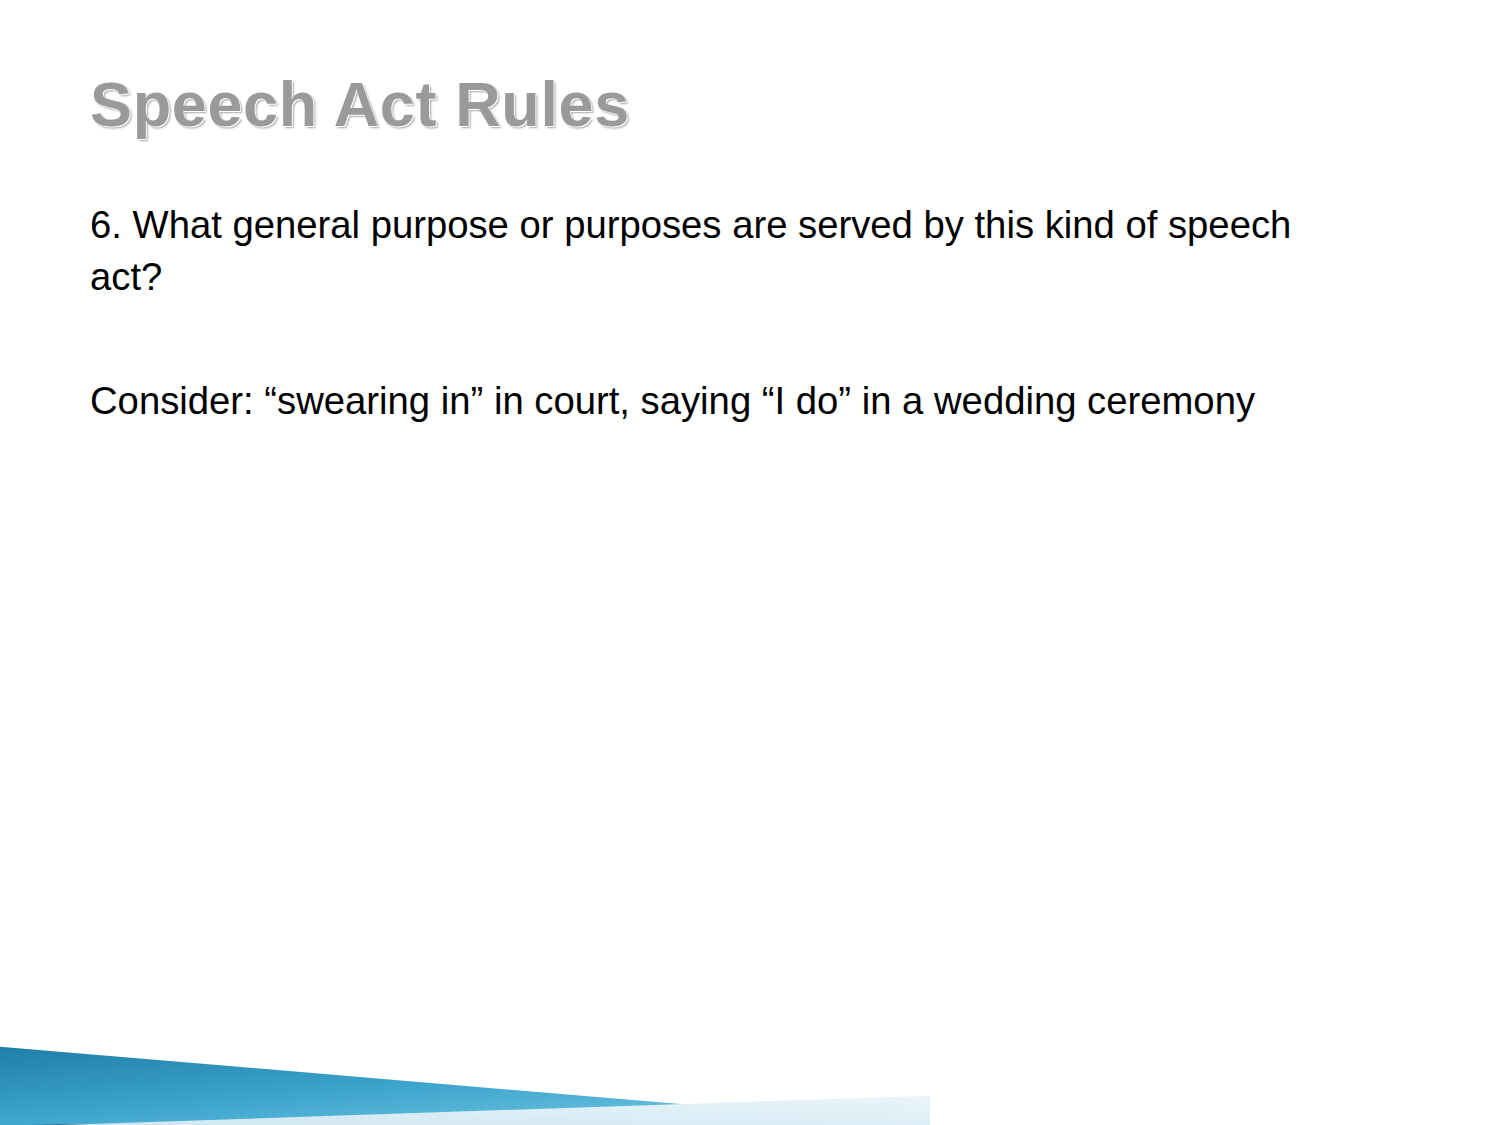Speech Act Rules
6. What general purpose or purposes are served by this kind of speech act?
Consider: “swearing in” in court, saying “I do” in a wedding ceremony